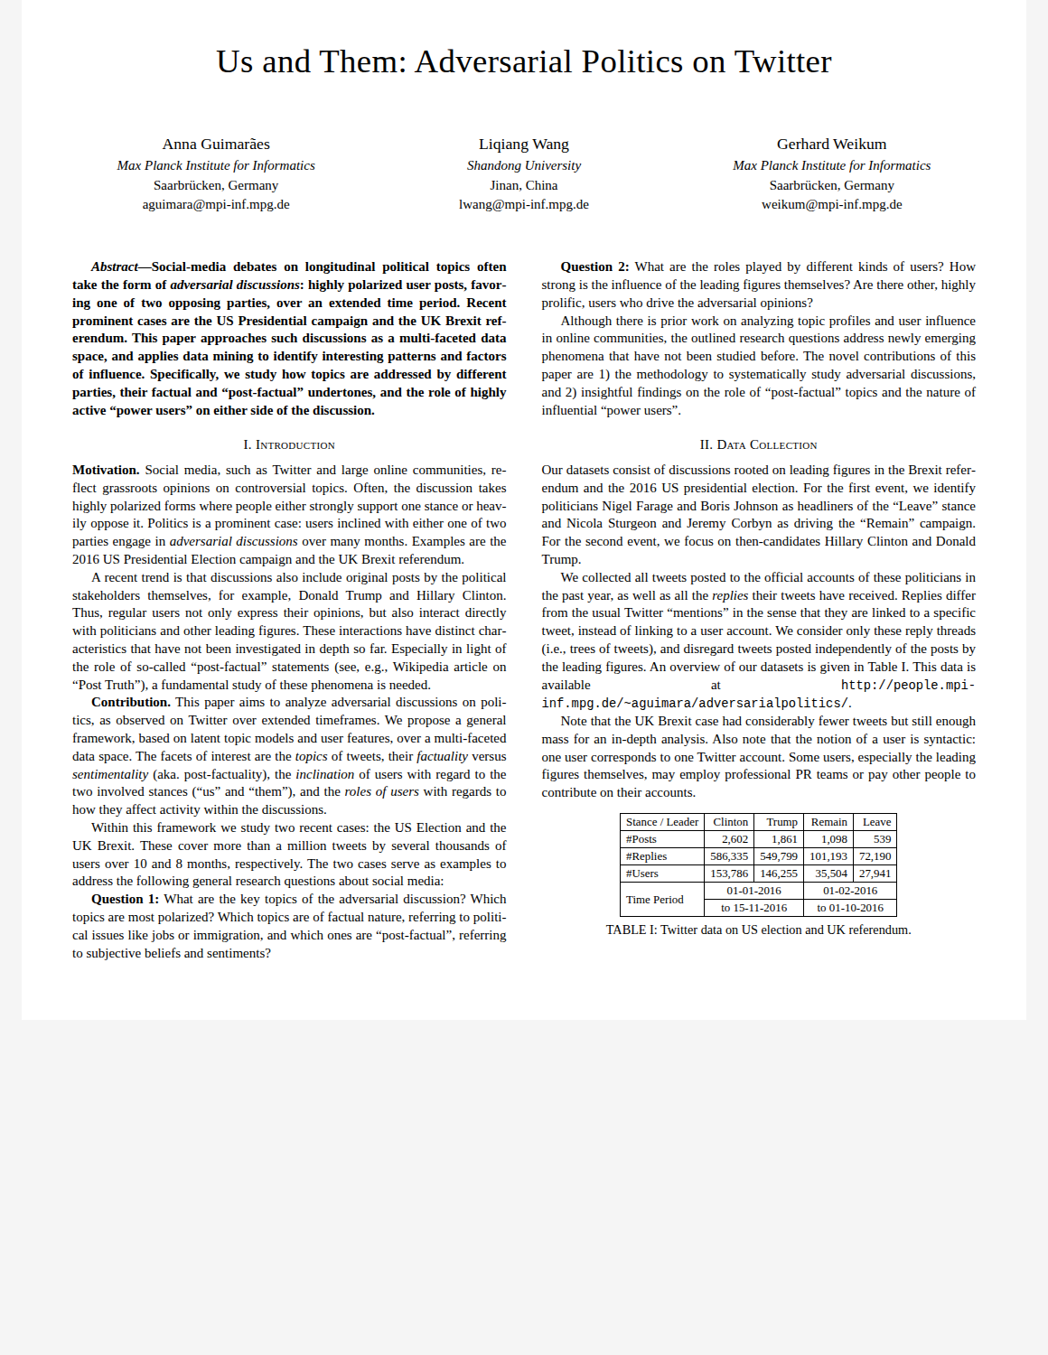Us and Them: Adversarial Politics on Twitter
Anna Guimarães
Max Planck Institute for Informatics
Saarbrücken, Germany
aguimara@mpi-inf.mpg.de
Liqiang Wang
Shandong University
Jinan, China
lwang@mpi-inf.mpg.de
Gerhard Weikum
Max Planck Institute for Informatics
Saarbrücken, Germany
weikum@mpi-inf.mpg.de
Abstract—Social-media debates on longitudinal political topics often take the form of adversarial discussions: highly polarized user posts, favoring one of two opposing parties, over an extended time period. Recent prominent cases are the US Presidential campaign and the UK Brexit referendum. This paper approaches such discussions as a multi-faceted data space, and applies data mining to identify interesting patterns and factors of influence. Specifically, we study how topics are addressed by different parties, their factual and “post-factual” undertones, and the role of highly active “power users” on either side of the discussion.
I. Introduction
Motivation. Social media, such as Twitter and large online communities, reflect grassroots opinions on controversial topics. Often, the discussion takes highly polarized forms where people either strongly support one stance or heavily oppose it. Politics is a prominent case: users inclined with either one of two parties engage in adversarial discussions over many months. Examples are the 2016 US Presidential Election campaign and the UK Brexit referendum.
A recent trend is that discussions also include original posts by the political stakeholders themselves, for example, Donald Trump and Hillary Clinton. Thus, regular users not only express their opinions, but also interact directly with politicians and other leading figures. These interactions have distinct characteristics that have not been investigated in depth so far. Especially in light of the role of so-called “post-factual” statements (see, e.g., Wikipedia article on “Post Truth”), a fundamental study of these phenomena is needed.
Contribution. This paper aims to analyze adversarial discussions on politics, as observed on Twitter over extended timeframes. We propose a general framework, based on latent topic models and user features, over a multi-faceted data space. The facets of interest are the topics of tweets, their factuality versus sentimentality (aka. post-factuality), the inclination of users with regard to the two involved stances (“us” and “them”), and the roles of users with regards to how they affect activity within the discussions.
Within this framework we study two recent cases: the US Election and the UK Brexit. These cover more than a million tweets by several thousands of users over 10 and 8 months, respectively. The two cases serve as examples to address the following general research questions about social media:
Question 1: What are the key topics of the adversarial discussion? Which topics are most polarized? Which topics are of factual nature, referring to political issues like jobs or immigration, and which ones are “post-factual”, referring to subjective beliefs and sentiments?
Question 2: What are the roles played by different kinds of users? How strong is the influence of the leading figures themselves? Are there other, highly prolific, users who drive the adversarial opinions?
Although there is prior work on analyzing topic profiles and user influence in online communities, the outlined research questions address newly emerging phenomena that have not been studied before. The novel contributions of this paper are 1) the methodology to systematically study adversarial discussions, and 2) insightful findings on the role of “post-factual” topics and the nature of influential “power users”.
II. Data Collection
Our datasets consist of discussions rooted on leading figures in the Brexit referendum and the 2016 US presidential election. For the first event, we identify politicians Nigel Farage and Boris Johnson as headliners of the “Leave” stance and Nicola Sturgeon and Jeremy Corbyn as driving the “Remain” campaign. For the second event, we focus on then-candidates Hillary Clinton and Donald Trump.
We collected all tweets posted to the official accounts of these politicians in the past year, as well as all the replies their tweets have received. Replies differ from the usual Twitter “mentions” in the sense that they are linked to a specific tweet, instead of linking to a user account. We consider only these reply threads (i.e., trees of tweets), and disregard tweets posted independently of the posts by the leading figures. An overview of our datasets is given in Table I. This data is available at http://people.mpi-inf.mpg.de/~aguimara/adversarialpolitics/.
Note that the UK Brexit case had considerably fewer tweets but still enough mass for an in-depth analysis. Also note that the notion of a user is syntactic: one user corresponds to one Twitter account. Some users, especially the leading figures themselves, may employ professional PR teams or pay other people to contribute on their accounts.
| Stance / Leader | Clinton | Trump | Remain | Leave |
| --- | --- | --- | --- | --- |
| #Posts | 2,602 | 1,861 | 1,098 | 539 |
| #Replies | 586,335 | 549,799 | 101,193 | 72,190 |
| #Users | 153,786 | 146,255 | 35,504 | 27,941 |
| Time Period | 01-01-2016 | 01-02-2016 |
| to 15-11-2016 | to 01-10-2016 |
TABLE I: Twitter data on US election and UK referendum.